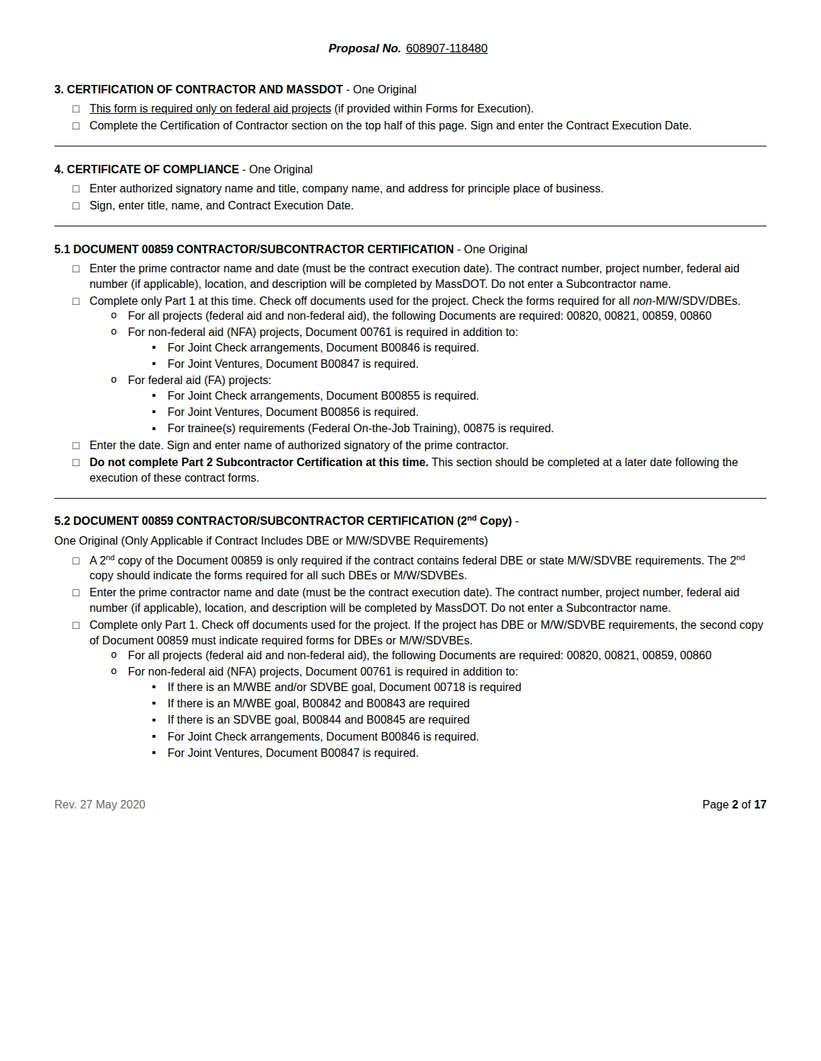Proposal No. 608907-118480
3. CERTIFICATION OF CONTRACTOR AND MASSDOT - One Original
This form is required only on federal aid projects (if provided within Forms for Execution).
Complete the Certification of Contractor section on the top half of this page. Sign and enter the Contract Execution Date.
4. CERTIFICATE OF COMPLIANCE - One Original
Enter authorized signatory name and title, company name, and address for principle place of business.
Sign, enter title, name, and Contract Execution Date.
5.1 DOCUMENT 00859 CONTRACTOR/SUBCONTRACTOR CERTIFICATION - One Original
Enter the prime contractor name and date (must be the contract execution date). The contract number, project number, federal aid number (if applicable), location, and description will be completed by MassDOT. Do not enter a Subcontractor name.
Complete only Part 1 at this time. Check off documents used for the project. Check the forms required for all non-M/W/SDV/DBEs.
For all projects (federal aid and non-federal aid), the following Documents are required: 00820, 00821, 00859, 00860
For non-federal aid (NFA) projects, Document 00761 is required in addition to:
For Joint Check arrangements, Document B00846 is required.
For Joint Ventures, Document B00847 is required.
For federal aid (FA) projects:
For Joint Check arrangements, Document B00855 is required.
For Joint Ventures, Document B00856 is required.
For trainee(s) requirements (Federal On-the-Job Training), 00875 is required.
Enter the date. Sign and enter name of authorized signatory of the prime contractor.
Do not complete Part 2 Subcontractor Certification at this time. This section should be completed at a later date following the execution of these contract forms.
5.2 DOCUMENT 00859 CONTRACTOR/SUBCONTRACTOR CERTIFICATION (2nd Copy) -
One Original (Only Applicable if Contract Includes DBE or M/W/SDVBE Requirements)
A 2nd copy of the Document 00859 is only required if the contract contains federal DBE or state M/W/SDVBE requirements. The 2nd copy should indicate the forms required for all such DBEs or M/W/SDVBEs.
Enter the prime contractor name and date (must be the contract execution date). The contract number, project number, federal aid number (if applicable), location, and description will be completed by MassDOT. Do not enter a Subcontractor name.
Complete only Part 1. Check off documents used for the project. If the project has DBE or M/W/SDVBE requirements, the second copy of Document 00859 must indicate required forms for DBEs or M/W/SDVBEs.
For all projects (federal aid and non-federal aid), the following Documents are required: 00820, 00821, 00859, 00860
For non-federal aid (NFA) projects, Document 00761 is required in addition to:
If there is an M/WBE and/or SDVBE goal, Document 00718 is required
If there is an M/WBE goal, B00842 and B00843 are required
If there is an SDVBE goal, B00844 and B00845 are required
For Joint Check arrangements, Document B00846 is required.
For Joint Ventures, Document B00847 is required.
Rev. 27 May 2020 Page 2 of 17